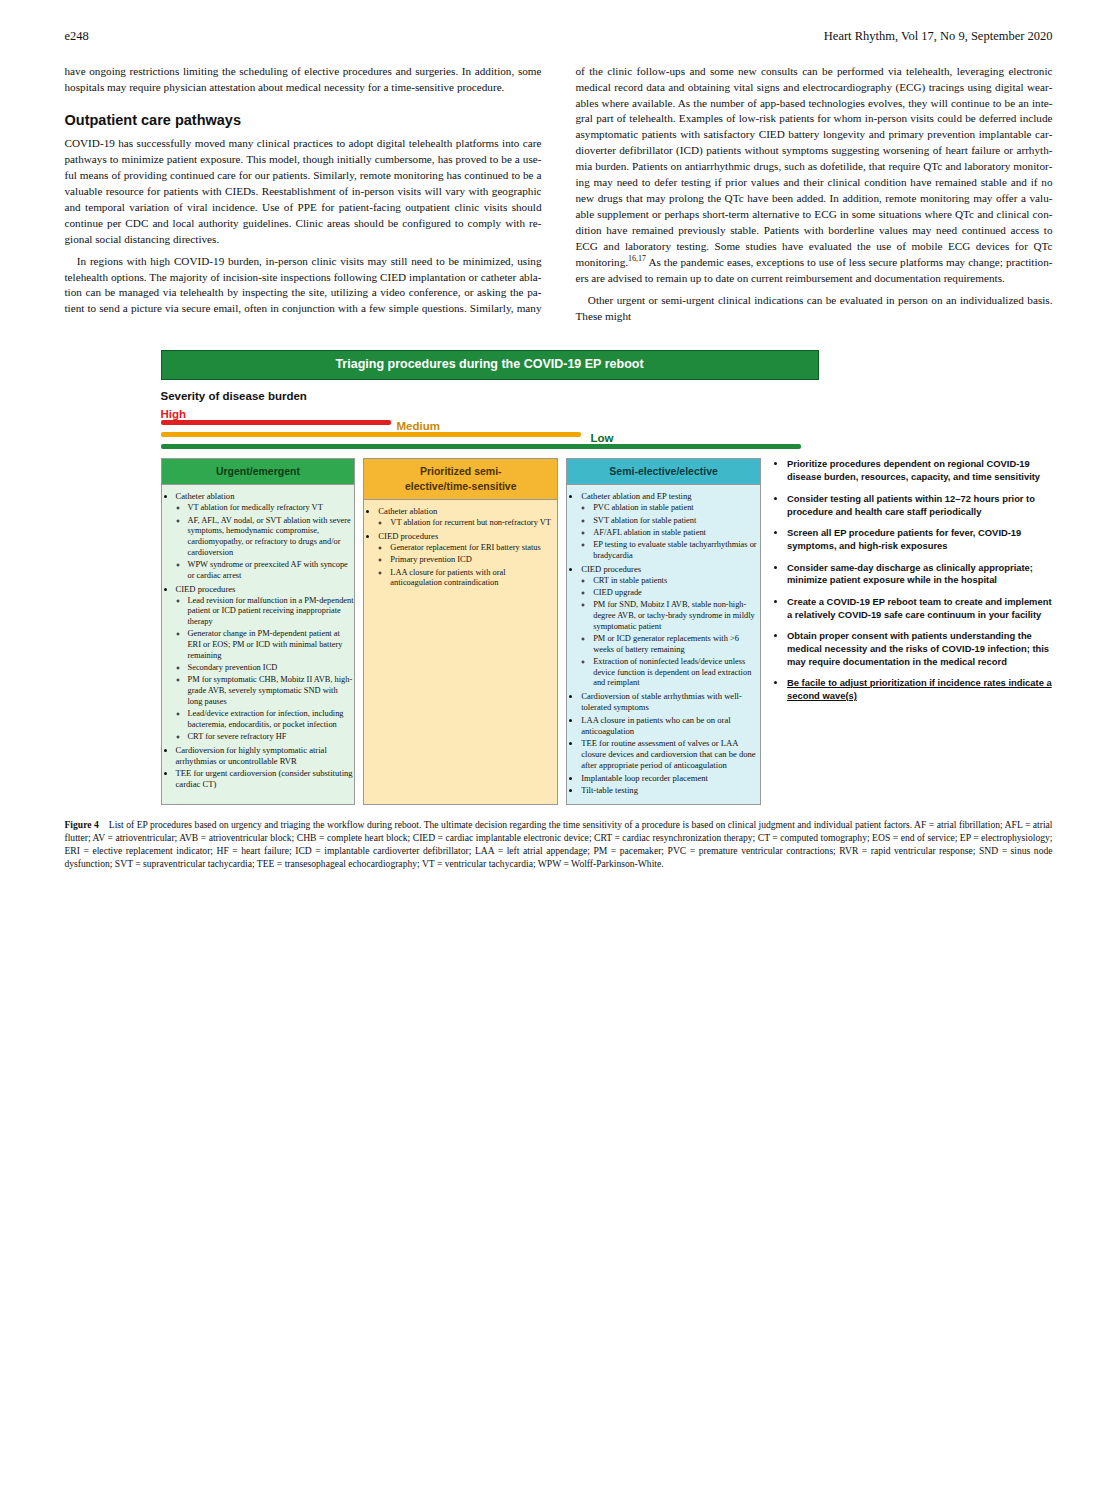e248
Heart Rhythm, Vol 17, No 9, September 2020
have ongoing restrictions limiting the scheduling of elective procedures and surgeries. In addition, some hospitals may require physician attestation about medical necessity for a time-sensitive procedure.
Outpatient care pathways
COVID-19 has successfully moved many clinical practices to adopt digital telehealth platforms into care pathways to minimize patient exposure. This model, though initially cumbersome, has proved to be a useful means of providing continued care for our patients. Similarly, remote monitoring has continued to be a valuable resource for patients with CIEDs. Reestablishment of in-person visits will vary with geographic and temporal variation of viral incidence. Use of PPE for patient-facing outpatient clinic visits should continue per CDC and local authority guidelines. Clinic areas should be configured to comply with regional social distancing directives.
In regions with high COVID-19 burden, in-person clinic visits may still need to be minimized, using telehealth options. The majority of incision-site inspections following CIED implantation or catheter ablation can be managed via telehealth by inspecting the site, utilizing a video conference, or asking the patient to send a picture via secure email, often in conjunction with a few simple questions. Similarly, many of the clinic follow-ups and some new consults can be performed via telehealth, leveraging electronic medical record data and obtaining vital signs and electrocardiography (ECG) tracings using digital wearables where available. As the number of app-based technologies evolves, they will continue to be an integral part of telehealth. Examples of low-risk patients for whom in-person visits could be deferred include asymptomatic patients with satisfactory CIED battery longevity and primary prevention implantable cardioverter defibrillator (ICD) patients without symptoms suggesting worsening of heart failure or arrhythmia burden. Patients on antiarrhythmic drugs, such as dofetilide, that require QTc and laboratory monitoring may need to defer testing if prior values and their clinical condition have remained stable and if no new drugs that may prolong the QTc have been added. In addition, remote monitoring may offer a valuable supplement or perhaps short-term alternative to ECG in some situations where QTc and clinical condition have remained previously stable. Patients with borderline values may need continued access to ECG and laboratory testing. Some studies have evaluated the use of mobile ECG devices for QTc monitoring.16,17 As the pandemic eases, exceptions to use of less secure platforms may change; practitioners are advised to remain up to date on current reimbursement and documentation requirements.
Other urgent or semi-urgent clinical indications can be evaluated in person on an individualized basis. These might
Triaging procedures during the COVID-19 EP reboot
Severity of disease burden
High
Medium
Low
Urgent/emergent
Catheter ablation
VT ablation for medically refractory VT
AF, AFL, AV nodal, or SVT ablation with severe symptoms, hemodynamic compromise, cardiomyopathy, or refractory to drugs and/or cardioversion
WPW syndrome or preexcited AF with syncope or cardiac arrest
CIED procedures
Lead revision for malfunction in a PM-dependent patient or ICD patient receiving inappropriate therapy
Generator change in PM-dependent patient at ERI or EOS; PM or ICD with minimal battery remaining
Secondary prevention ICD
PM for symptomatic CHB, Mobitz II AVB, high-grade AVB, severely symptomatic SND with long pauses
Lead/device extraction for infection, including bacteremia, endocarditis, or pocket infection
CRT for severe refractory HF
Cardioversion for highly symptomatic atrial arrhythmias or uncontrollable RVR
TEE for urgent cardioversion (consider substituting cardiac CT)
Prioritized semi-
elective/time-sensitive
Catheter ablation
VT ablation for recurrent but non-refractory VT
CIED procedures
Generator replacement for ERI battery status
Primary prevention ICD
LAA closure for patients with oral anticoagulation contraindication
Semi-elective/elective
Catheter ablation and EP testing
PVC ablation in stable patient
SVT ablation for stable patient
AF/AFL ablation in stable patient
EP testing to evaluate stable tachyarrhythmias or bradycardia
CIED procedures
CRT in stable patients
CIED upgrade
PM for SND, Mobitz I AVB, stable non-high-degree AVB, or tachy-brady syndrome in mildly symptomatic patient
PM or ICD generator replacements with >6 weeks of battery remaining
Extraction of noninfected leads/device unless device function is dependent on lead extraction and reimplant
Cardioversion of stable arrhythmias with well-tolerated symptoms
LAA closure in patients who can be on oral anticoagulation
TEE for routine assessment of valves or LAA closure devices and cardioversion that can be done after appropriate period of anticoagulation
Implantable loop recorder placement
Tilt-table testing
Prioritize procedures dependent on regional COVID-19 disease burden, resources, capacity, and time sensitivity
Consider testing all patients within 12–72 hours prior to procedure and health care staff periodically
Screen all EP procedure patients for fever, COVID-19 symptoms, and high-risk exposures
Consider same-day discharge as clinically appropriate; minimize patient exposure while in the hospital
Create a COVID-19 EP reboot team to create and implement a relatively COVID-19 safe care continuum in your facility
Obtain proper consent with patients understanding the medical necessity and the risks of COVID-19 infection; this may require documentation in the medical record
Be facile to adjust prioritization if incidence rates indicate a second wave(s)
Figure 4 List of EP procedures based on urgency and triaging the workflow during reboot. The ultimate decision regarding the time sensitivity of a procedure is based on clinical judgment and individual patient factors. AF = atrial fibrillation; AFL = atrial flutter; AV = atrioventricular; AVB = atrioventricular block; CHB = complete heart block; CIED = cardiac implantable electronic device; CRT = cardiac resynchronization therapy; CT = computed tomography; EOS = end of service; EP = electrophysiology; ERI = elective replacement indicator; HF = heart failure; ICD = implantable cardioverter defibrillator; LAA = left atrial appendage; PM = pacemaker; PVC = premature ventricular contractions; RVR = rapid ventricular response; SND = sinus node dysfunction; SVT = supraventricular tachycardia; TEE = transesophageal echocardiography; VT = ventricular tachycardia; WPW = Wolff-Parkinson-White.